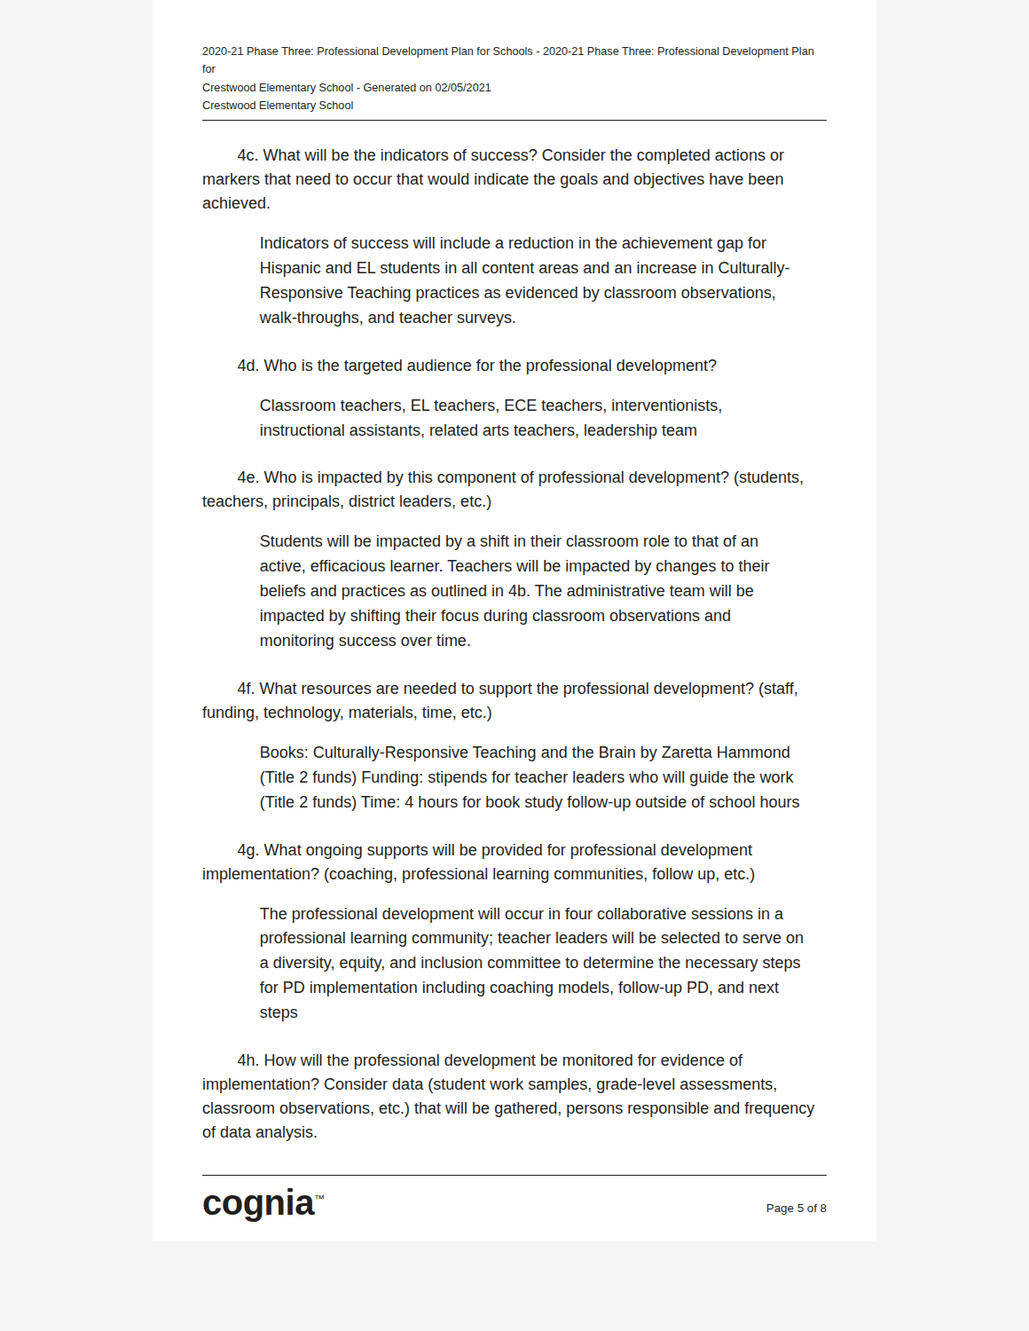2020-21 Phase Three: Professional Development Plan for Schools - 2020-21 Phase Three: Professional Development Plan for Crestwood Elementary School - Generated on 02/05/2021 Crestwood Elementary School
4c. What will be the indicators of success? Consider the completed actions or markers that need to occur that would indicate the goals and objectives have been achieved.
Indicators of success will include a reduction in the achievement gap for Hispanic and EL students in all content areas and an increase in Culturally-Responsive Teaching practices as evidenced by classroom observations, walk-throughs, and teacher surveys.
4d. Who is the targeted audience for the professional development?
Classroom teachers, EL teachers, ECE teachers, interventionists, instructional assistants, related arts teachers, leadership team
4e. Who is impacted by this component of professional development? (students, teachers, principals, district leaders, etc.)
Students will be impacted by a shift in their classroom role to that of an active, efficacious learner. Teachers will be impacted by changes to their beliefs and practices as outlined in 4b. The administrative team will be impacted by shifting their focus during classroom observations and monitoring success over time.
4f. What resources are needed to support the professional development? (staff, funding, technology, materials, time, etc.)
Books: Culturally-Responsive Teaching and the Brain by Zaretta Hammond (Title 2 funds) Funding: stipends for teacher leaders who will guide the work (Title 2 funds) Time: 4 hours for book study follow-up outside of school hours
4g. What ongoing supports will be provided for professional development implementation? (coaching, professional learning communities, follow up, etc.)
The professional development will occur in four collaborative sessions in a professional learning community; teacher leaders will be selected to serve on a diversity, equity, and inclusion committee to determine the necessary steps for PD implementation including coaching models, follow-up PD, and next steps
4h. How will the professional development be monitored for evidence of implementation? Consider data (student work samples, grade-level assessments, classroom observations, etc.) that will be gathered, persons responsible and frequency of data analysis.
cognia™
Page 5 of 8